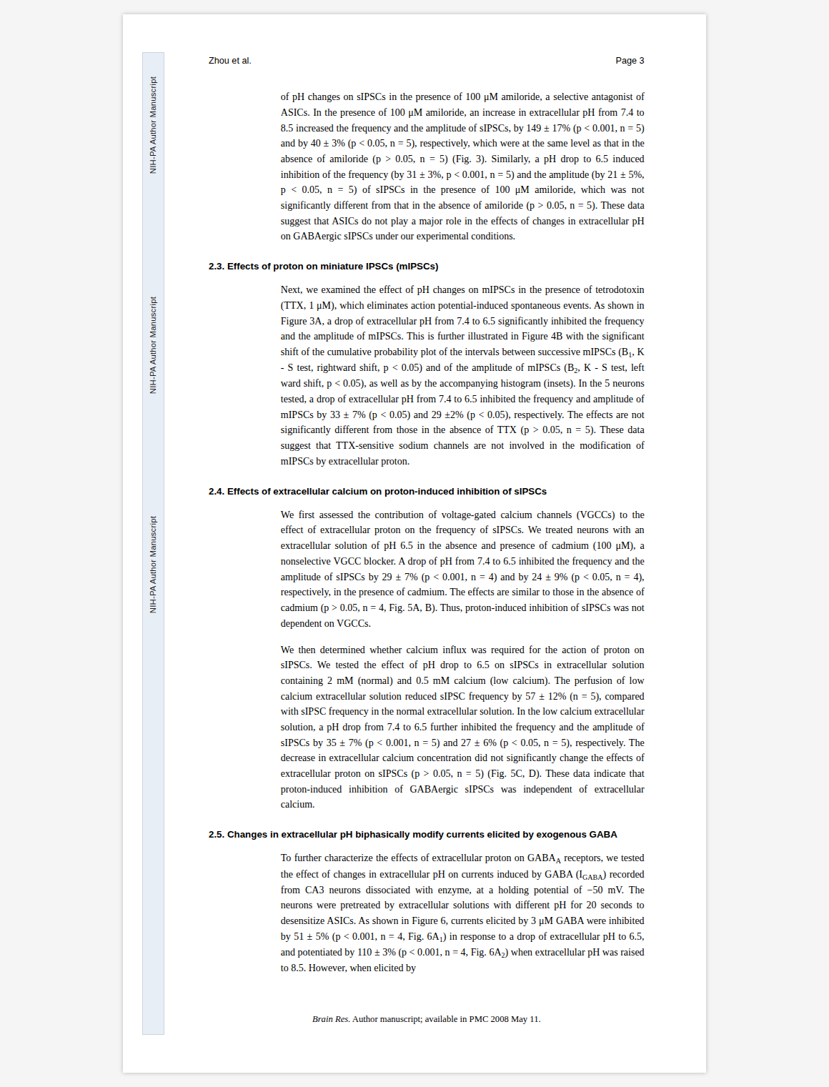NIH-PA Author Manuscript NIH-PA Author Manuscript NIH-PA Author Manuscript
Zhou et al.
Page 3
of pH changes on sIPSCs in the presence of 100 μM amiloride, a selective antagonist of ASICs. In the presence of 100 μM amiloride, an increase in extracellular pH from 7.4 to 8.5 increased the frequency and the amplitude of sIPSCs, by 149 ± 17% (p < 0.001, n = 5) and by 40 ± 3% (p < 0.05, n = 5), respectively, which were at the same level as that in the absence of amiloride (p > 0.05, n = 5) (Fig. 3). Similarly, a pH drop to 6.5 induced inhibition of the frequency (by 31 ± 3%, p < 0.001, n = 5) and the amplitude (by 21 ± 5%, p < 0.05, n = 5) of sIPSCs in the presence of 100 μM amiloride, which was not significantly different from that in the absence of amiloride (p > 0.05, n = 5). These data suggest that ASICs do not play a major role in the effects of changes in extracellular pH on GABAergic sIPSCs under our experimental conditions.
2.3. Effects of proton on miniature IPSCs (mIPSCs)
Next, we examined the effect of pH changes on mIPSCs in the presence of tetrodotoxin (TTX, 1 μM), which eliminates action potential-induced spontaneous events. As shown in Figure 3A, a drop of extracellular pH from 7.4 to 6.5 significantly inhibited the frequency and the amplitude of mIPSCs. This is further illustrated in Figure 4B with the significant shift of the cumulative probability plot of the intervals between successive mIPSCs (B1, K - S test, rightward shift, p < 0.05) and of the amplitude of mIPSCs (B2, K - S test, left ward shift, p < 0.05), as well as by the accompanying histogram (insets). In the 5 neurons tested, a drop of extracellular pH from 7.4 to 6.5 inhibited the frequency and amplitude of mIPSCs by 33 ± 7% (p < 0.05) and 29 ±2% (p < 0.05), respectively. The effects are not significantly different from those in the absence of TTX (p > 0.05, n = 5). These data suggest that TTX-sensitive sodium channels are not involved in the modification of mIPSCs by extracellular proton.
2.4. Effects of extracellular calcium on proton-induced inhibition of sIPSCs
We first assessed the contribution of voltage-gated calcium channels (VGCCs) to the effect of extracellular proton on the frequency of sIPSCs. We treated neurons with an extracellular solution of pH 6.5 in the absence and presence of cadmium (100 μM), a nonselective VGCC blocker. A drop of pH from 7.4 to 6.5 inhibited the frequency and the amplitude of sIPSCs by 29 ± 7% (p < 0.001, n = 4) and by 24 ± 9% (p < 0.05, n = 4), respectively, in the presence of cadmium. The effects are similar to those in the absence of cadmium (p > 0.05, n = 4, Fig. 5A, B). Thus, proton-induced inhibition of sIPSCs was not dependent on VGCCs.
We then determined whether calcium influx was required for the action of proton on sIPSCs. We tested the effect of pH drop to 6.5 on sIPSCs in extracellular solution containing 2 mM (normal) and 0.5 mM calcium (low calcium). The perfusion of low calcium extracellular solution reduced sIPSC frequency by 57 ± 12% (n = 5), compared with sIPSC frequency in the normal extracellular solution. In the low calcium extracellular solution, a pH drop from 7.4 to 6.5 further inhibited the frequency and the amplitude of sIPSCs by 35 ± 7% (p < 0.001, n = 5) and 27 ± 6% (p < 0.05, n = 5), respectively. The decrease in extracellular calcium concentration did not significantly change the effects of extracellular proton on sIPSCs (p > 0.05, n = 5) (Fig. 5C, D). These data indicate that proton-induced inhibition of GABAergic sIPSCs was independent of extracellular calcium.
2.5. Changes in extracellular pH biphasically modify currents elicited by exogenous GABA
To further characterize the effects of extracellular proton on GABAA receptors, we tested the effect of changes in extracellular pH on currents induced by GABA (IGABA) recorded from CA3 neurons dissociated with enzyme, at a holding potential of −50 mV. The neurons were pretreated by extracellular solutions with different pH for 20 seconds to desensitize ASICs. As shown in Figure 6, currents elicited by 3 μM GABA were inhibited by 51 ± 5% (p < 0.001, n = 4, Fig. 6A1) in response to a drop of extracellular pH to 6.5, and potentiated by 110 ± 3% (p < 0.001, n = 4, Fig. 6A2) when extracellular pH was raised to 8.5. However, when elicited by
Brain Res. Author manuscript; available in PMC 2008 May 11.